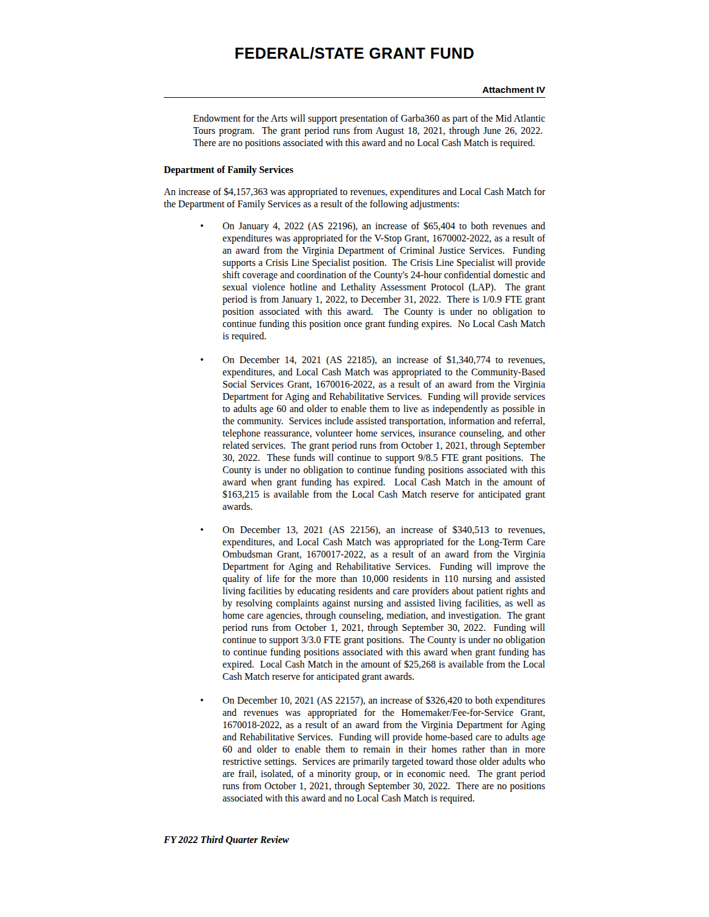FEDERAL/STATE GRANT FUND
Attachment IV
Endowment for the Arts will support presentation of Garba360 as part of the Mid Atlantic Tours program. The grant period runs from August 18, 2021, through June 26, 2022. There are no positions associated with this award and no Local Cash Match is required.
Department of Family Services
An increase of $4,157,363 was appropriated to revenues, expenditures and Local Cash Match for the Department of Family Services as a result of the following adjustments:
On January 4, 2022 (AS 22196), an increase of $65,404 to both revenues and expenditures was appropriated for the V-Stop Grant, 1670002-2022, as a result of an award from the Virginia Department of Criminal Justice Services. Funding supports a Crisis Line Specialist position. The Crisis Line Specialist will provide shift coverage and coordination of the County's 24-hour confidential domestic and sexual violence hotline and Lethality Assessment Protocol (LAP). The grant period is from January 1, 2022, to December 31, 2022. There is 1/0.9 FTE grant position associated with this award. The County is under no obligation to continue funding this position once grant funding expires. No Local Cash Match is required.
On December 14, 2021 (AS 22185), an increase of $1,340,774 to revenues, expenditures, and Local Cash Match was appropriated to the Community-Based Social Services Grant, 1670016-2022, as a result of an award from the Virginia Department for Aging and Rehabilitative Services. Funding will provide services to adults age 60 and older to enable them to live as independently as possible in the community. Services include assisted transportation, information and referral, telephone reassurance, volunteer home services, insurance counseling, and other related services. The grant period runs from October 1, 2021, through September 30, 2022. These funds will continue to support 9/8.5 FTE grant positions. The County is under no obligation to continue funding positions associated with this award when grant funding has expired. Local Cash Match in the amount of $163,215 is available from the Local Cash Match reserve for anticipated grant awards.
On December 13, 2021 (AS 22156), an increase of $340,513 to revenues, expenditures, and Local Cash Match was appropriated for the Long-Term Care Ombudsman Grant, 1670017-2022, as a result of an award from the Virginia Department for Aging and Rehabilitative Services. Funding will improve the quality of life for the more than 10,000 residents in 110 nursing and assisted living facilities by educating residents and care providers about patient rights and by resolving complaints against nursing and assisted living facilities, as well as home care agencies, through counseling, mediation, and investigation. The grant period runs from October 1, 2021, through September 30, 2022. Funding will continue to support 3/3.0 FTE grant positions. The County is under no obligation to continue funding positions associated with this award when grant funding has expired. Local Cash Match in the amount of $25,268 is available from the Local Cash Match reserve for anticipated grant awards.
On December 10, 2021 (AS 22157), an increase of $326,420 to both expenditures and revenues was appropriated for the Homemaker/Fee-for-Service Grant, 1670018-2022, as a result of an award from the Virginia Department for Aging and Rehabilitative Services. Funding will provide home-based care to adults age 60 and older to enable them to remain in their homes rather than in more restrictive settings. Services are primarily targeted toward those older adults who are frail, isolated, of a minority group, or in economic need. The grant period runs from October 1, 2021, through September 30, 2022. There are no positions associated with this award and no Local Cash Match is required.
FY 2022 Third Quarter Review